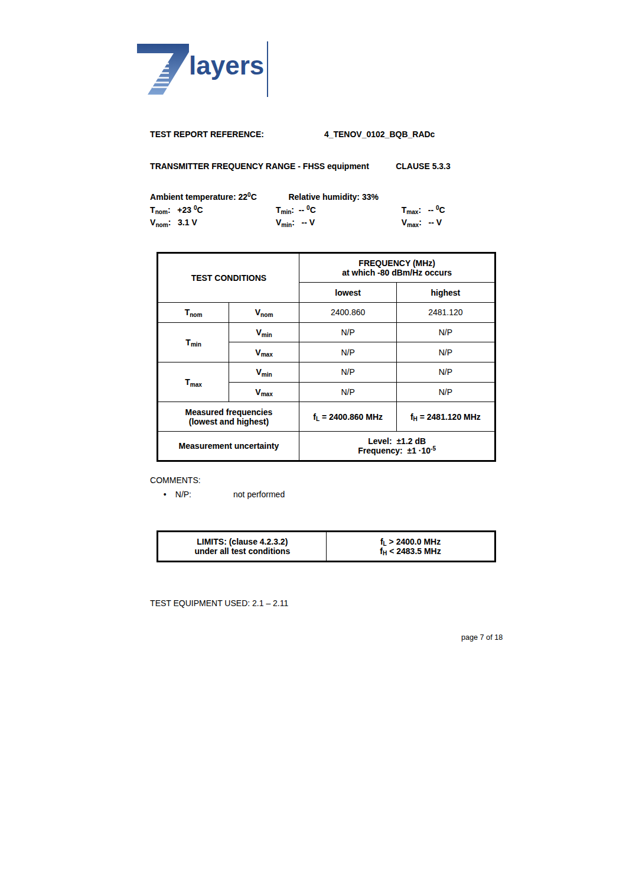layers
TEST REPORT REFERENCE: 4_TENOV_0102_BQB_RADc
TRANSMITTER FREQUENCY RANGE - FHSS equipmentCLAUSE 5.3.3
Ambient temperature: 220C
Relative humidity: 33%
Tnom: +23 0C
Tmin: -- 0C
Tmax: -- 0C
Vnom: 3.1 V
Vmin: -- V
Vmax: -- V
| TEST CONDITIONS | FREQUENCY (MHz) at which -80 dBm/Hz occurs |
| lowest | highest |
| T nom | V nom | 2400.860 | 2481.120 |
| T min | V min | N/P | N/P |
| V max | N/P | N/P |
| T max | V min | N/P | N/P |
| V max | N/P | N/P |
| Measured frequencies (lowest and highest) | f L = 2400.860 MHz | f H = 2481.120 MHz |
| Measurement uncertainty | Level: ±1.2 dB Frequency: ±1 ·10 -5 |
COMMENTS:
N/P: not performed
| LIMITS: (clause 4.2.3.2) under all test conditions | f L > 2400.0 MHz f H < 2483.5 MHz |
TEST EQUIPMENT USED: 2.1 – 2.11
page 7 of 18